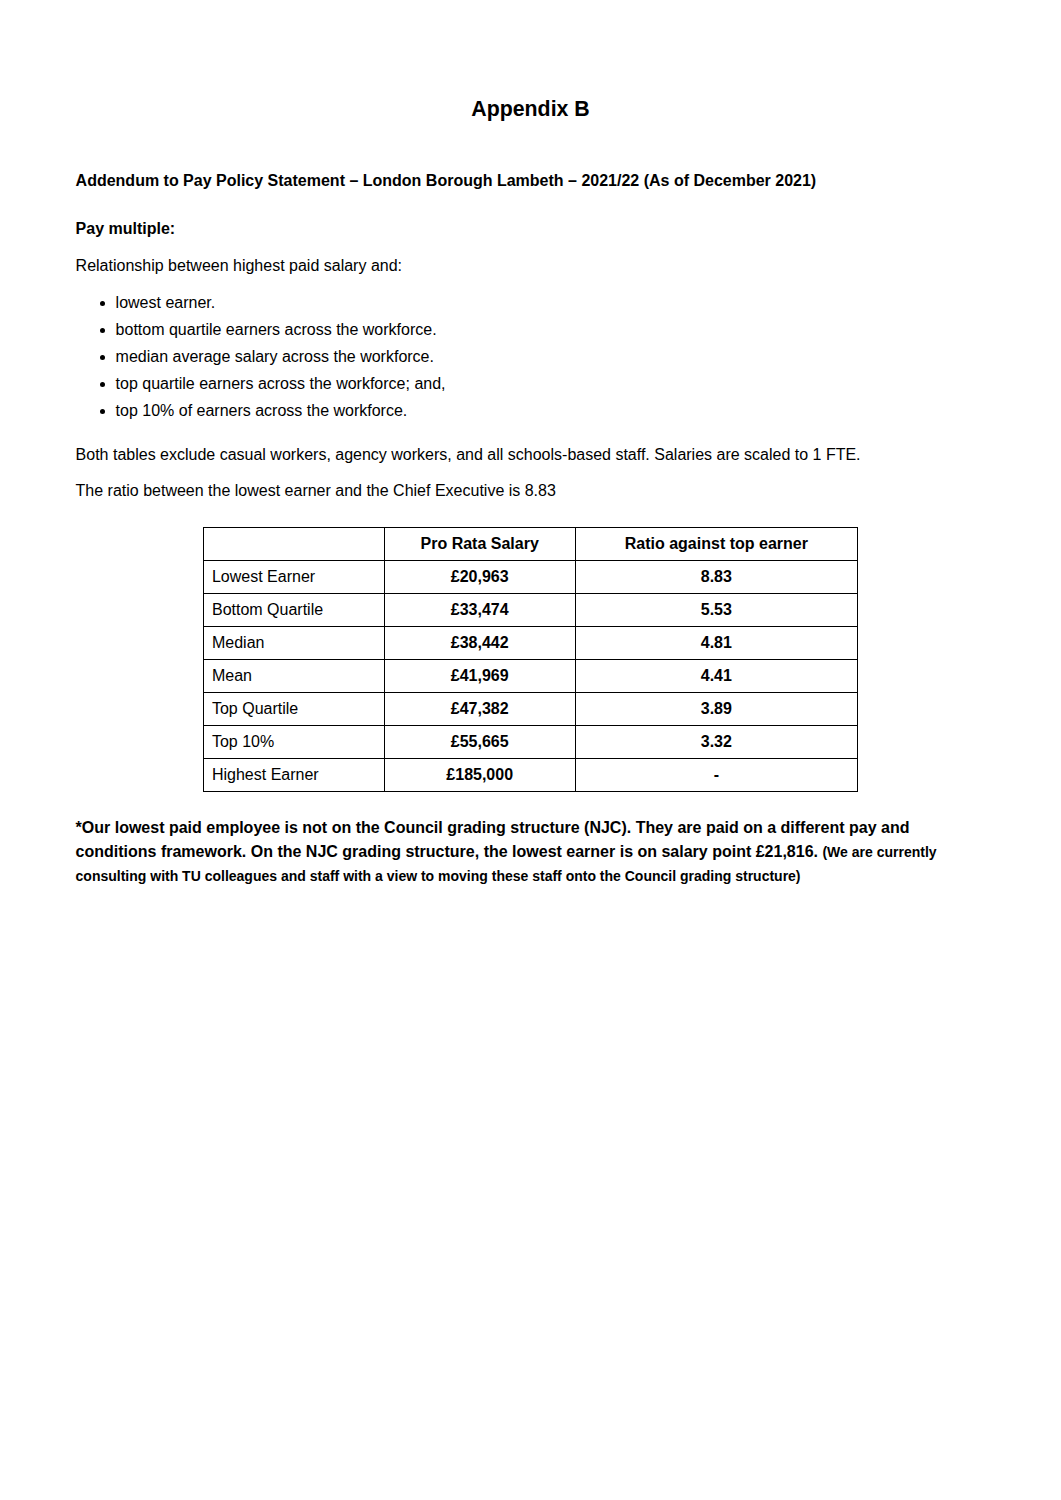Appendix B
Addendum to Pay Policy Statement – London Borough Lambeth – 2021/22 (As of December 2021)
Pay multiple:
Relationship between highest paid salary and:
lowest earner.
bottom quartile earners across the workforce.
median average salary across the workforce.
top quartile earners across the workforce; and,
top 10% of earners across the workforce.
Both tables exclude casual workers, agency workers, and all schools-based staff. Salaries are scaled to 1 FTE.
The ratio between the lowest earner and the Chief Executive is 8.83
| | Pro Rata Salary | Ratio against top earner |
| --- | --- | --- |
| Lowest Earner | £20,963 | 8.83 |
| Bottom Quartile | £33,474 | 5.53 |
| Median | £38,442 | 4.81 |
| Mean | £41,969 | 4.41 |
| Top Quartile | £47,382 | 3.89 |
| Top 10% | £55,665 | 3.32 |
| Highest Earner | £185,000 | - |
*Our lowest paid employee is not on the Council grading structure (NJC). They are paid on a different pay and conditions framework. On the NJC grading structure, the lowest earner is on salary point £21,816. (We are currently consulting with TU colleagues and staff with a view to moving these staff onto the Council grading structure)